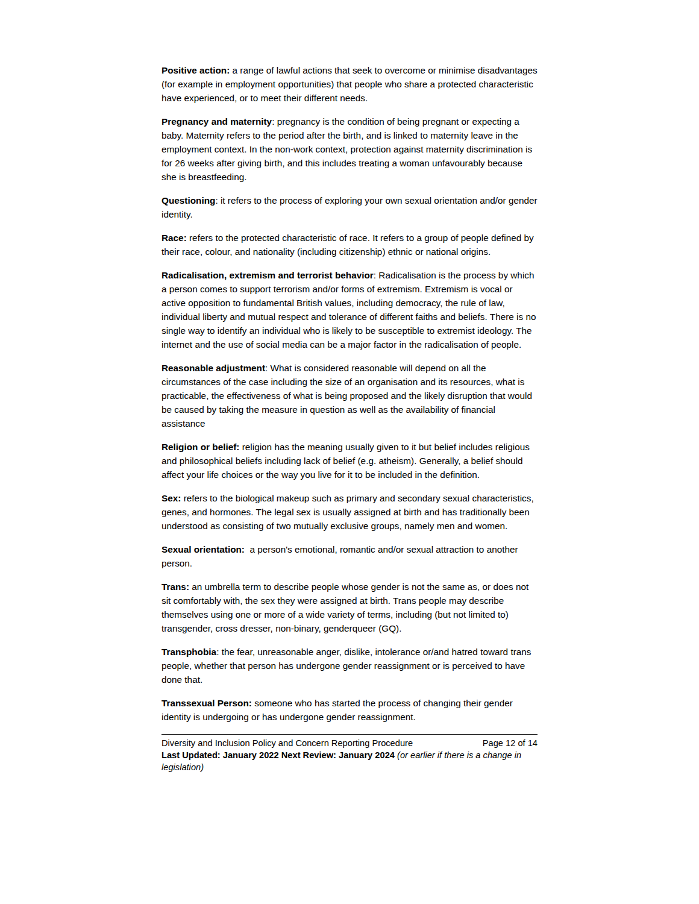Positive action: a range of lawful actions that seek to overcome or minimise disadvantages (for example in employment opportunities) that people who share a protected characteristic have experienced, or to meet their different needs.
Pregnancy and maternity: pregnancy is the condition of being pregnant or expecting a baby. Maternity refers to the period after the birth, and is linked to maternity leave in the employment context. In the non-work context, protection against maternity discrimination is for 26 weeks after giving birth, and this includes treating a woman unfavourably because she is breastfeeding.
Questioning: it refers to the process of exploring your own sexual orientation and/or gender identity.
Race: refers to the protected characteristic of race. It refers to a group of people defined by their race, colour, and nationality (including citizenship) ethnic or national origins.
Radicalisation, extremism and terrorist behavior: Radicalisation is the process by which a person comes to support terrorism and/or forms of extremism. Extremism is vocal or active opposition to fundamental British values, including democracy, the rule of law, individual liberty and mutual respect and tolerance of different faiths and beliefs. There is no single way to identify an individual who is likely to be susceptible to extremist ideology. The internet and the use of social media can be a major factor in the radicalisation of people.
Reasonable adjustment: What is considered reasonable will depend on all the circumstances of the case including the size of an organisation and its resources, what is practicable, the effectiveness of what is being proposed and the likely disruption that would be caused by taking the measure in question as well as the availability of financial assistance
Religion or belief: religion has the meaning usually given to it but belief includes religious and philosophical beliefs including lack of belief (e.g. atheism). Generally, a belief should affect your life choices or the way you live for it to be included in the definition.
Sex: refers to the biological makeup such as primary and secondary sexual characteristics, genes, and hormones. The legal sex is usually assigned at birth and has traditionally been understood as consisting of two mutually exclusive groups, namely men and women.
Sexual orientation: a person's emotional, romantic and/or sexual attraction to another person.
Trans: an umbrella term to describe people whose gender is not the same as, or does not sit comfortably with, the sex they were assigned at birth. Trans people may describe themselves using one or more of a wide variety of terms, including (but not limited to) transgender, cross dresser, non-binary, genderqueer (GQ).
Transphobia: the fear, unreasonable anger, dislike, intolerance or/and hatred toward trans people, whether that person has undergone gender reassignment or is perceived to have done that.
Transsexual Person: someone who has started the process of changing their gender identity is undergoing or has undergone gender reassignment.
Diversity and Inclusion Policy and Concern Reporting Procedure
Page 12 of 14
Last Updated: January 2022 Next Review: January 2024 (or earlier if there is a change in legislation)